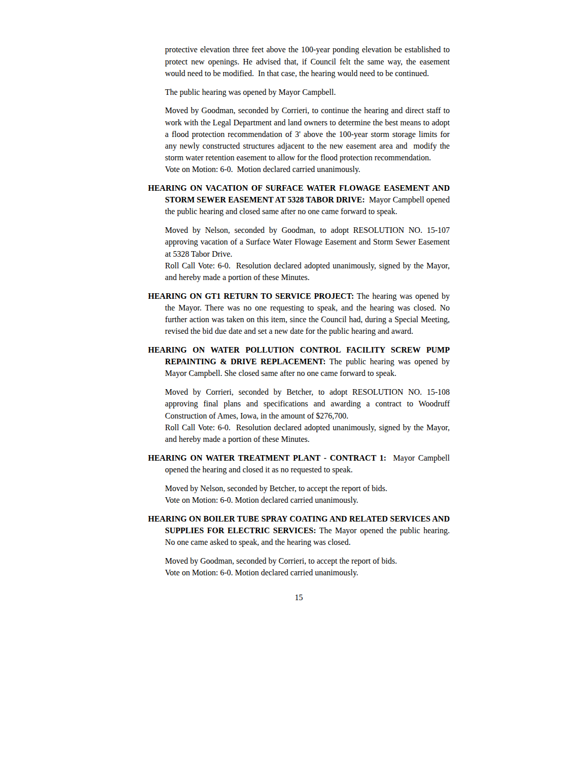protective elevation three feet above the 100-year ponding elevation be established to protect new openings. He advised that, if Council felt the same way, the easement would need to be modified. In that case, the hearing would need to be continued.
The public hearing was opened by Mayor Campbell.
Moved by Goodman, seconded by Corrieri, to continue the hearing and direct staff to work with the Legal Department and land owners to determine the best means to adopt a flood protection recommendation of 3' above the 100-year storm storage limits for any newly constructed structures adjacent to the new easement area and modify the storm water retention easement to allow for the flood protection recommendation.
Vote on Motion: 6-0. Motion declared carried unanimously.
HEARING ON VACATION OF SURFACE WATER FLOWAGE EASEMENT AND STORM SEWER EASEMENT AT 5328 TABOR DRIVE: Mayor Campbell opened the public hearing and closed same after no one came forward to speak.
Moved by Nelson, seconded by Goodman, to adopt RESOLUTION NO. 15-107 approving vacation of a Surface Water Flowage Easement and Storm Sewer Easement at 5328 Tabor Drive.
Roll Call Vote: 6-0. Resolution declared adopted unanimously, signed by the Mayor, and hereby made a portion of these Minutes.
HEARING ON GT1 RETURN TO SERVICE PROJECT: The hearing was opened by the Mayor. There was no one requesting to speak, and the hearing was closed. No further action was taken on this item, since the Council had, during a Special Meeting, revised the bid due date and set a new date for the public hearing and award.
HEARING ON WATER POLLUTION CONTROL FACILITY SCREW PUMP REPAINTING & DRIVE REPLACEMENT: The public hearing was opened by Mayor Campbell. She closed same after no one came forward to speak.
Moved by Corrieri, seconded by Betcher, to adopt RESOLUTION NO. 15-108 approving final plans and specifications and awarding a contract to Woodruff Construction of Ames, Iowa, in the amount of $276,700.
Roll Call Vote: 6-0. Resolution declared adopted unanimously, signed by the Mayor, and hereby made a portion of these Minutes.
HEARING ON WATER TREATMENT PLANT - CONTRACT 1: Mayor Campbell opened the hearing and closed it as no requested to speak.
Moved by Nelson, seconded by Betcher, to accept the report of bids.
Vote on Motion: 6-0. Motion declared carried unanimously.
HEARING ON BOILER TUBE SPRAY COATING AND RELATED SERVICES AND SUPPLIES FOR ELECTRIC SERVICES: The Mayor opened the public hearing. No one came asked to speak, and the hearing was closed.
Moved by Goodman, seconded by Corrieri, to accept the report of bids.
Vote on Motion: 6-0. Motion declared carried unanimously.
15